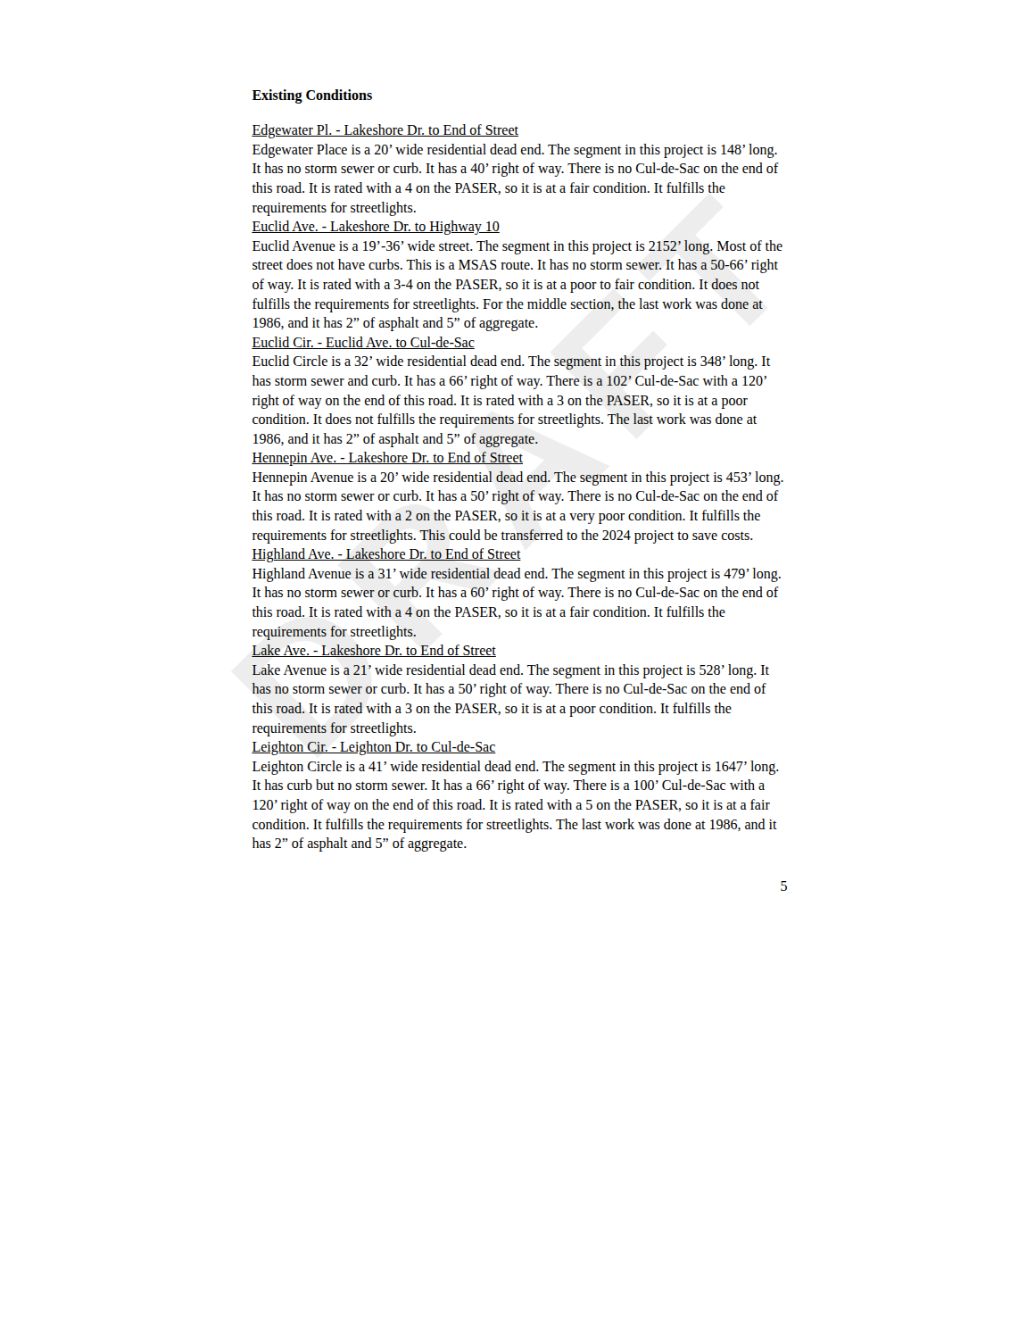DRAFT
Existing Conditions
Edgewater Pl. - Lakeshore Dr. to End of Street
Edgewater Place is a 20’ wide residential dead end. The segment in this project is 148’ long. It has no storm sewer or curb. It has a 40’ right of way. There is no Cul-de-Sac on the end of this road. It is rated with a 4 on the PASER, so it is at a fair condition. It fulfills the requirements for streetlights.
Euclid Ave. - Lakeshore Dr. to Highway 10
Euclid Avenue is a 19’-36’ wide street. The segment in this project is 2152’ long. Most of the street does not have curbs. This is a MSAS route. It has no storm sewer. It has a 50-66’ right of way. It is rated with a 3-4 on the PASER, so it is at a poor to fair condition. It does not fulfills the requirements for streetlights. For the middle section, the last work was done at 1986, and it has 2” of asphalt and 5” of aggregate.
Euclid Cir. - Euclid Ave. to Cul-de-Sac
Euclid Circle is a 32’ wide residential dead end. The segment in this project is 348’ long. It has storm sewer and curb. It has a 66’ right of way. There is a 102’ Cul-de-Sac with a 120’ right of way on the end of this road. It is rated with a 3 on the PASER, so it is at a poor condition. It does not fulfills the requirements for streetlights. The last work was done at 1986, and it has 2” of asphalt and 5” of aggregate.
Hennepin Ave. - Lakeshore Dr. to End of Street
Hennepin Avenue is a 20’ wide residential dead end. The segment in this project is 453’ long. It has no storm sewer or curb. It has a 50’ right of way. There is no Cul-de-Sac on the end of this road. It is rated with a 2 on the PASER, so it is at a very poor condition. It fulfills the requirements for streetlights. This could be transferred to the 2024 project to save costs.
Highland Ave. - Lakeshore Dr. to End of Street
Highland Avenue is a 31’ wide residential dead end. The segment in this project is 479’ long. It has no storm sewer or curb. It has a 60’ right of way. There is no Cul-de-Sac on the end of this road. It is rated with a 4 on the PASER, so it is at a fair condition. It fulfills the requirements for streetlights.
Lake Ave. - Lakeshore Dr. to End of Street
Lake Avenue is a 21’ wide residential dead end. The segment in this project is 528’ long. It has no storm sewer or curb. It has a 50’ right of way. There is no Cul-de-Sac on the end of this road. It is rated with a 3 on the PASER, so it is at a poor condition. It fulfills the requirements for streetlights.
Leighton Cir. - Leighton Dr. to Cul-de-Sac
Leighton Circle is a 41’ wide residential dead end. The segment in this project is 1647’ long. It has curb but no storm sewer. It has a 66’ right of way. There is a 100’ Cul-de-Sac with a 120’ right of way on the end of this road. It is rated with a 5 on the PASER, so it is at a fair condition. It fulfills the requirements for streetlights. The last work was done at 1986, and it has 2” of asphalt and 5” of aggregate.
5